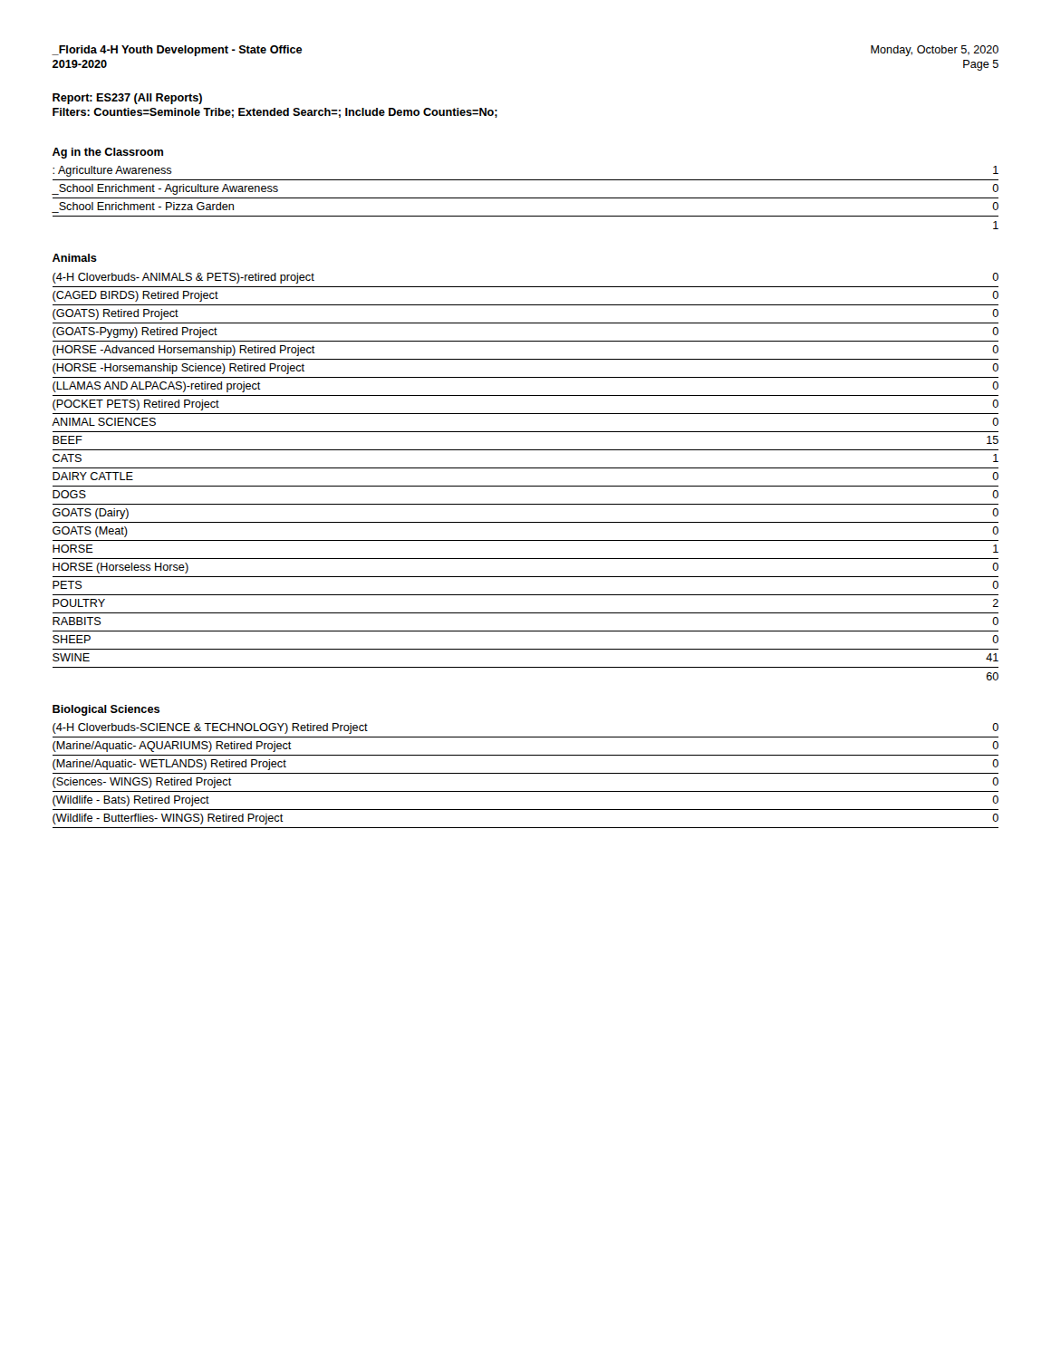_Florida 4-H Youth Development - State Office
2019-2020
Monday, October 5, 2020
Page 5
Report: ES237 (All Reports)
Filters: Counties=Seminole Tribe; Extended Search=; Include Demo Counties=No;
Ag in the Classroom
| : Agriculture Awareness | 1 |
| _School Enrichment - Agriculture Awareness | 0 |
| _School Enrichment - Pizza Garden | 0 |
| | 1 |
Animals
| (4-H Cloverbuds- ANIMALS & PETS)-retired project | 0 |
| (CAGED BIRDS) Retired Project | 0 |
| (GOATS) Retired Project | 0 |
| (GOATS-Pygmy) Retired Project | 0 |
| (HORSE -Advanced Horsemanship) Retired Project | 0 |
| (HORSE -Horsemanship Science) Retired Project | 0 |
| (LLAMAS AND ALPACAS)-retired project | 0 |
| (POCKET PETS) Retired Project | 0 |
| ANIMAL SCIENCES | 0 |
| BEEF | 15 |
| CATS | 1 |
| DAIRY CATTLE | 0 |
| DOGS | 0 |
| GOATS (Dairy) | 0 |
| GOATS (Meat) | 0 |
| HORSE | 1 |
| HORSE (Horseless Horse) | 0 |
| PETS | 0 |
| POULTRY | 2 |
| RABBITS | 0 |
| SHEEP | 0 |
| SWINE | 41 |
| | 60 |
Biological Sciences
| (4-H Cloverbuds-SCIENCE & TECHNOLOGY) Retired Project | 0 |
| (Marine/Aquatic- AQUARIUMS) Retired Project | 0 |
| (Marine/Aquatic- WETLANDS) Retired Project | 0 |
| (Sciences- WINGS) Retired Project | 0 |
| (Wildlife - Bats) Retired Project | 0 |
| (Wildlife - Butterflies- WINGS) Retired Project | 0 |